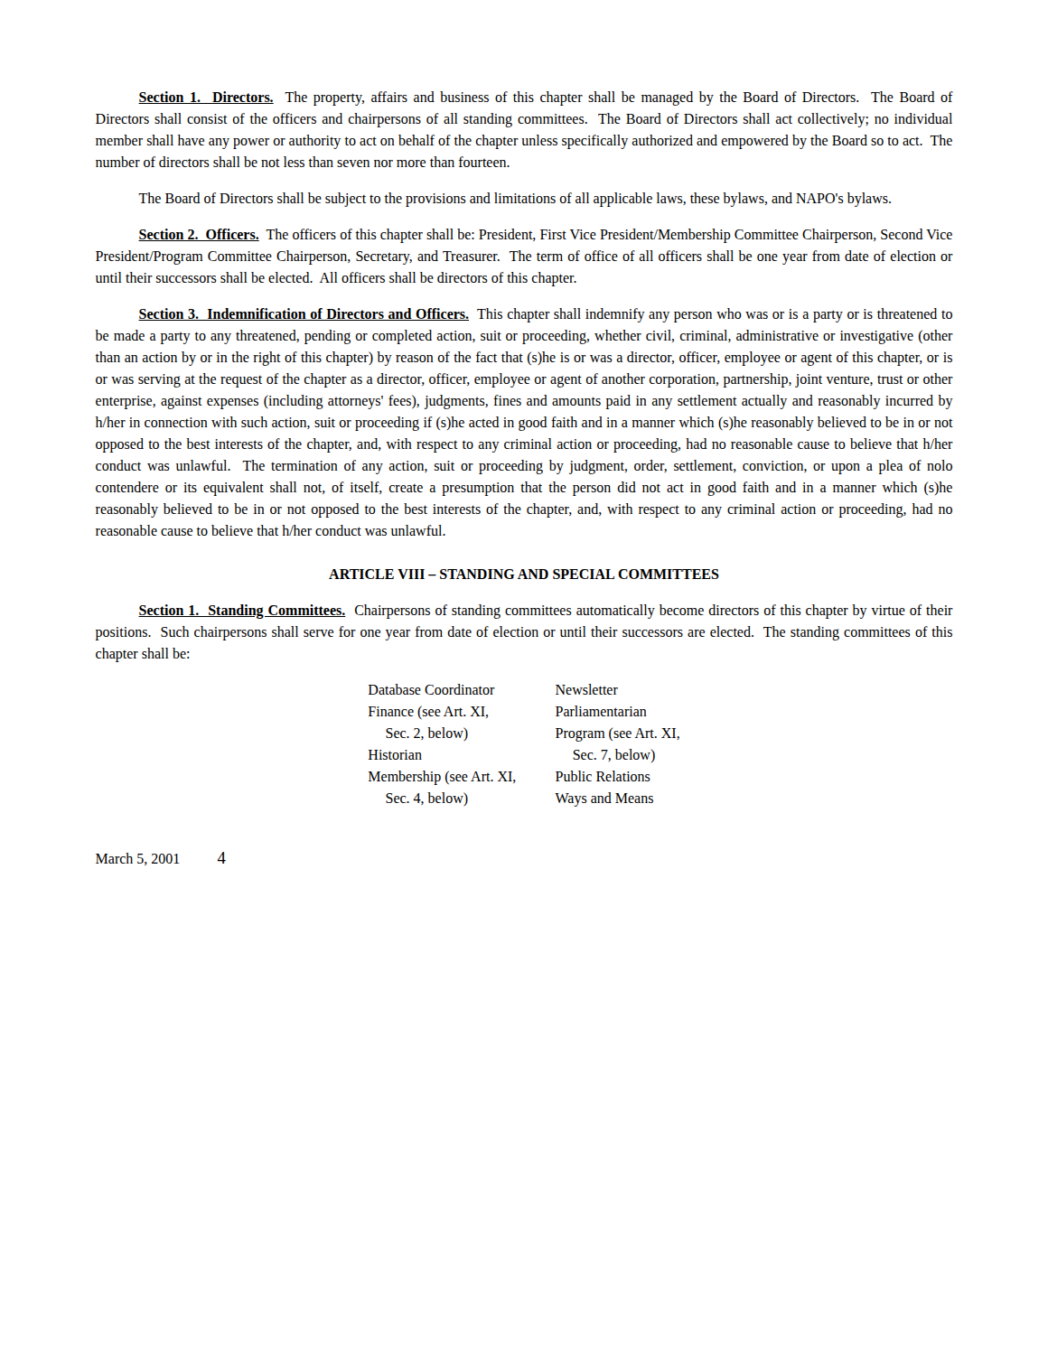Section 1. Directors. The property, affairs and business of this chapter shall be managed by the Board of Directors. The Board of Directors shall consist of the officers and chairpersons of all standing committees. The Board of Directors shall act collectively; no individual member shall have any power or authority to act on behalf of the chapter unless specifically authorized and empowered by the Board so to act. The number of directors shall be not less than seven nor more than fourteen.
The Board of Directors shall be subject to the provisions and limitations of all applicable laws, these bylaws, and NAPO's bylaws.
Section 2. Officers. The officers of this chapter shall be: President, First Vice President/Membership Committee Chairperson, Second Vice President/Program Committee Chairperson, Secretary, and Treasurer. The term of office of all officers shall be one year from date of election or until their successors shall be elected. All officers shall be directors of this chapter.
Section 3. Indemnification of Directors and Officers. This chapter shall indemnify any person who was or is a party or is threatened to be made a party to any threatened, pending or completed action, suit or proceeding, whether civil, criminal, administrative or investigative (other than an action by or in the right of this chapter) by reason of the fact that (s)he is or was a director, officer, employee or agent of this chapter, or is or was serving at the request of the chapter as a director, officer, employee or agent of another corporation, partnership, joint venture, trust or other enterprise, against expenses (including attorneys' fees), judgments, fines and amounts paid in any settlement actually and reasonably incurred by h/her in connection with such action, suit or proceeding if (s)he acted in good faith and in a manner which (s)he reasonably believed to be in or not opposed to the best interests of the chapter, and, with respect to any criminal action or proceeding, had no reasonable cause to believe that h/her conduct was unlawful. The termination of any action, suit or proceeding by judgment, order, settlement, conviction, or upon a plea of nolo contendere or its equivalent shall not, of itself, create a presumption that the person did not act in good faith and in a manner which (s)he reasonably believed to be in or not opposed to the best interests of the chapter, and, with respect to any criminal action or proceeding, had no reasonable cause to believe that h/her conduct was unlawful.
ARTICLE VIII – STANDING AND SPECIAL COMMITTEES
Section 1. Standing Committees. Chairpersons of standing committees automatically become directors of this chapter by virtue of their positions. Such chairpersons shall serve for one year from date of election or until their successors are elected. The standing committees of this chapter shall be:
| Database Coordinator | Newsletter |
| Finance (see Art. XI, Sec. 2, below) | Parliamentarian Program (see Art. XI, |
| Historian | Sec. 7, below) |
| Membership (see Art. XI, Sec. 4, below) | Public Relations Ways and Means |
March 5, 2001 4